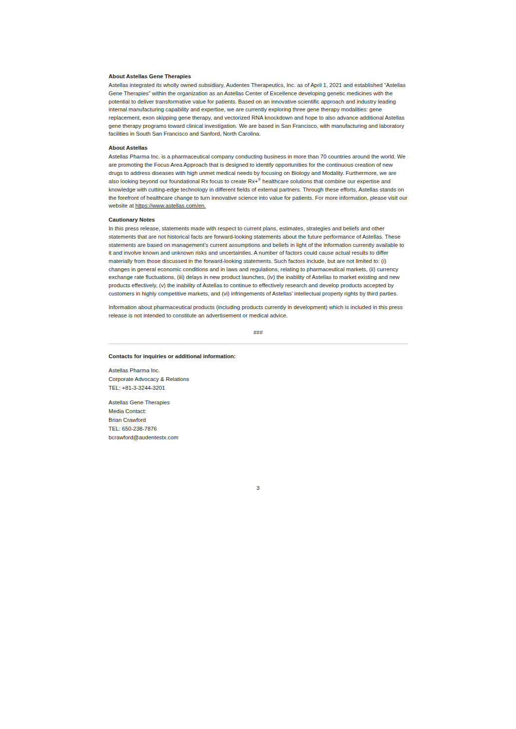About Astellas Gene Therapies
Astellas integrated its wholly owned subsidiary, Audentes Therapeutics, Inc. as of April 1, 2021 and established “Astellas Gene Therapies” within the organization as an Astellas Center of Excellence developing genetic medicines with the potential to deliver transformative value for patients. Based on an innovative scientific approach and industry leading internal manufacturing capability and expertise, we are currently exploring three gene therapy modalities: gene replacement, exon skipping gene therapy, and vectorized RNA knockdown and hope to also advance additional Astellas gene therapy programs toward clinical investigation. We are based in San Francisco, with manufacturing and laboratory facilities in South San Francisco and Sanford, North Carolina.
About Astellas
Astellas Pharma Inc. is a pharmaceutical company conducting business in more than 70 countries around the world. We are promoting the Focus Area Approach that is designed to identify opportunities for the continuous creation of new drugs to address diseases with high unmet medical needs by focusing on Biology and Modality. Furthermore, we are also looking beyond our foundational Rx focus to create Rx+® healthcare solutions that combine our expertise and knowledge with cutting-edge technology in different fields of external partners. Through these efforts, Astellas stands on the forefront of healthcare change to turn innovative science into value for patients. For more information, please visit our website at https://www.astellas.com/en.
Cautionary Notes
In this press release, statements made with respect to current plans, estimates, strategies and beliefs and other statements that are not historical facts are forward-looking statements about the future performance of Astellas. These statements are based on management’s current assumptions and beliefs in light of the information currently available to it and involve known and unknown risks and uncertainties. A number of factors could cause actual results to differ materially from those discussed in the forward-looking statements. Such factors include, but are not limited to: (i) changes in general economic conditions and in laws and regulations, relating to pharmaceutical markets, (ii) currency exchange rate fluctuations, (iii) delays in new product launches, (iv) the inability of Astellas to market existing and new products effectively, (v) the inability of Astellas to continue to effectively research and develop products accepted by customers in highly competitive markets, and (vi) infringements of Astellas’ intellectual property rights by third parties.
Information about pharmaceutical products (including products currently in development) which is included in this press release is not intended to constitute an advertisement or medical advice.
###
Contacts for inquiries or additional information:
Astellas Pharma Inc.
Corporate Advocacy & Relations
TEL: +81-3-3244-3201
Astellas Gene Therapies
Media Contact:
Brian Crawford
TEL: 650-238-7876
bcrawford@audentestx.com
3